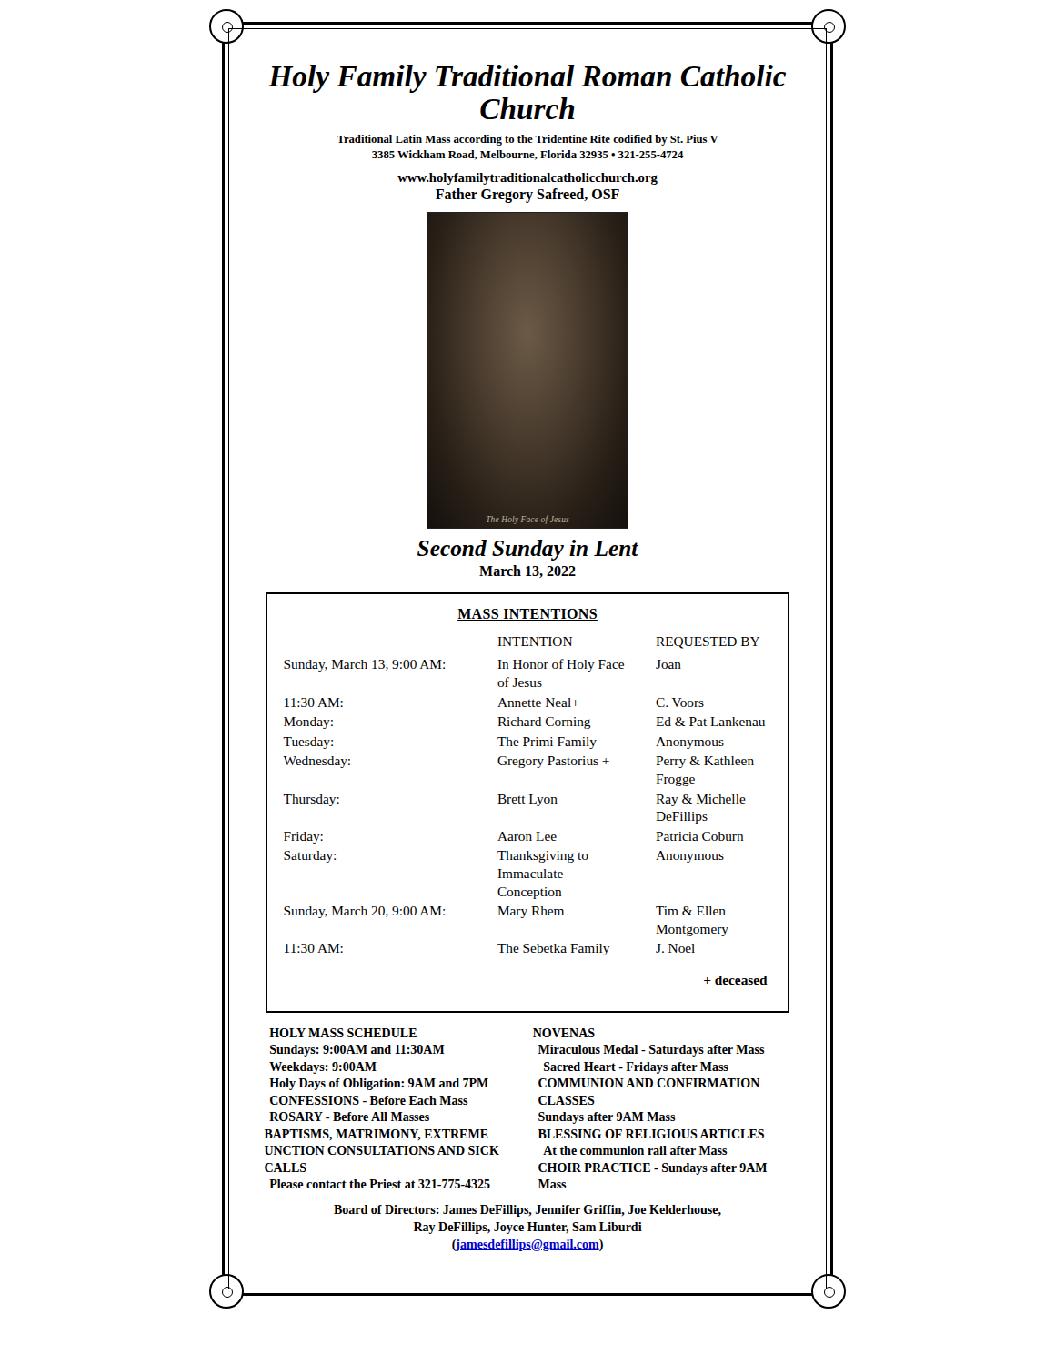Holy Family Traditional Roman Catholic Church
Traditional Latin Mass according to the Tridentine Rite codified by St. Pius V
3385 Wickham Road, Melbourne, Florida 32935 • 321-255-4724
www.holyfamilytraditionalcatholicchurch.org
Father Gregory Safreed, OSF
The Holy Face of Jesus
Second Sunday in Lent
March 13, 2022
MASS INTENTIONS
| | INTENTION | REQUESTED BY |
| --- | --- | --- |
| Sunday, March 13, 9:00 AM: | In Honor of Holy Face of Jesus | Joan |
| 11:30 AM: | Annette Neal+ | C. Voors |
| Monday: | Richard Corning | Ed & Pat Lankenau |
| Tuesday: | The Primi Family | Anonymous |
| Wednesday: | Gregory Pastorius + | Perry & Kathleen Frogge |
| Thursday: | Brett Lyon | Ray & Michelle DeFillips |
| Friday: | Aaron Lee | Patricia Coburn |
| Saturday: | Thanksgiving to Immaculate Conception | Anonymous |
| Sunday, March 20, 9:00 AM: | Mary Rhem | Tim & Ellen Montgomery |
| 11:30 AM: | The Sebetka Family | J. Noel |
+ deceased
| HOLY MASS SCHEDULE Sundays: 9:00AM and 11:30AM Weekdays: 9:00AM Holy Days of Obligation: 9AM and 7PM CONFESSIONS - Before Each Mass ROSARY - Before All Masses BAPTISMS, MATRIMONY, EXTREME UNCTION CONSULTATIONS AND SICK CALLS Please contact the Priest at 321-775-4325 | NOVENAS Miraculous Medal - Saturdays after Mass Sacred Heart - Fridays after Mass COMMUNION AND CONFIRMATION CLASSES Sundays after 9AM Mass BLESSING OF RELIGIOUS ARTICLES At the communion rail after Mass CHOIR PRACTICE - Sundays after 9AM Mass |
Board of Directors: James DeFillips, Jennifer Griffin, Joe Kelderhouse,
Ray DeFillips, Joyce Hunter, Sam Liburdi
(jamesdefillips@gmail.com)